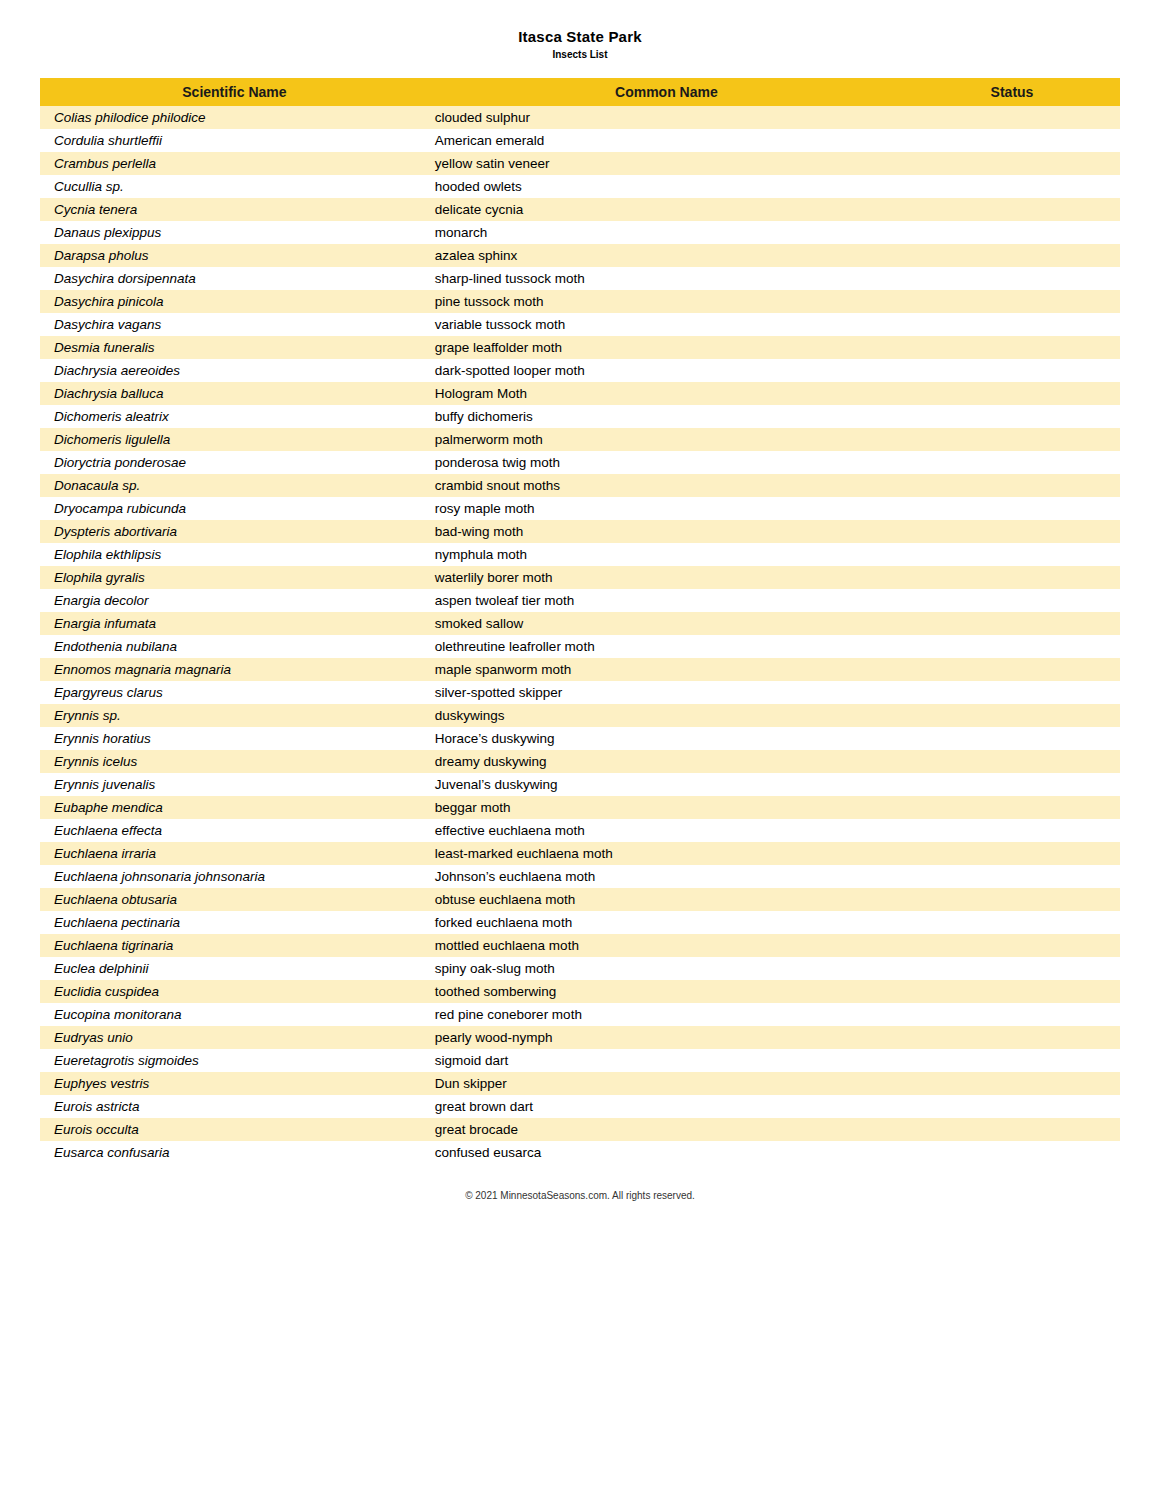Itasca State Park
Insects List
| Scientific Name | Common Name | Status |
| --- | --- | --- |
| Colias philodice philodice | clouded sulphur | |
| Cordulia shurtleffii | American emerald | |
| Crambus perlella | yellow satin veneer | |
| Cucullia sp. | hooded owlets | |
| Cycnia tenera | delicate cycnia | |
| Danaus plexippus | monarch | |
| Darapsa pholus | azalea sphinx | |
| Dasychira dorsipennata | sharp-lined tussock moth | |
| Dasychira pinicola | pine tussock moth | |
| Dasychira vagans | variable tussock moth | |
| Desmia funeralis | grape leaffolder moth | |
| Diachrysia aereoides | dark-spotted looper moth | |
| Diachrysia balluca | Hologram Moth | |
| Dichomeris aleatrix | buffy dichomeris | |
| Dichomeris ligulella | palmerworm moth | |
| Dioryctria ponderosae | ponderosa twig moth | |
| Donacaula sp. | crambid snout moths | |
| Dryocampa rubicunda | rosy maple moth | |
| Dyspteris abortivaria | bad-wing moth | |
| Elophila ekthlipsis | nymphula moth | |
| Elophila gyralis | waterlily borer moth | |
| Enargia decolor | aspen twoleaf tier moth | |
| Enargia infumata | smoked sallow | |
| Endothenia nubilana | olethreutine leafroller moth | |
| Ennomos magnaria magnaria | maple spanworm moth | |
| Epargyreus clarus | silver-spotted skipper | |
| Erynnis sp. | duskywings | |
| Erynnis horatius | Horace’s duskywing | |
| Erynnis icelus | dreamy duskywing | |
| Erynnis juvenalis | Juvenal’s duskywing | |
| Eubaphe mendica | beggar moth | |
| Euchlaena effecta | effective euchlaena moth | |
| Euchlaena irraria | least-marked euchlaena moth | |
| Euchlaena johnsonaria johnsonaria | Johnson’s euchlaena moth | |
| Euchlaena obtusaria | obtuse euchlaena moth | |
| Euchlaena pectinaria | forked euchlaena moth | |
| Euchlaena tigrinaria | mottled euchlaena moth | |
| Euclea delphinii | spiny oak-slug moth | |
| Euclidia cuspidea | toothed somberwing | |
| Eucopina monitorana | red pine coneborer moth | |
| Eudryas unio | pearly wood-nymph | |
| Eueretagrotis sigmoides | sigmoid dart | |
| Euphyes vestris | Dun skipper | |
| Eurois astricta | great brown dart | |
| Eurois occulta | great brocade | |
| Eusarca confusaria | confused eusarca | |
© 2021 MinnesotaSeasons.com. All rights reserved.